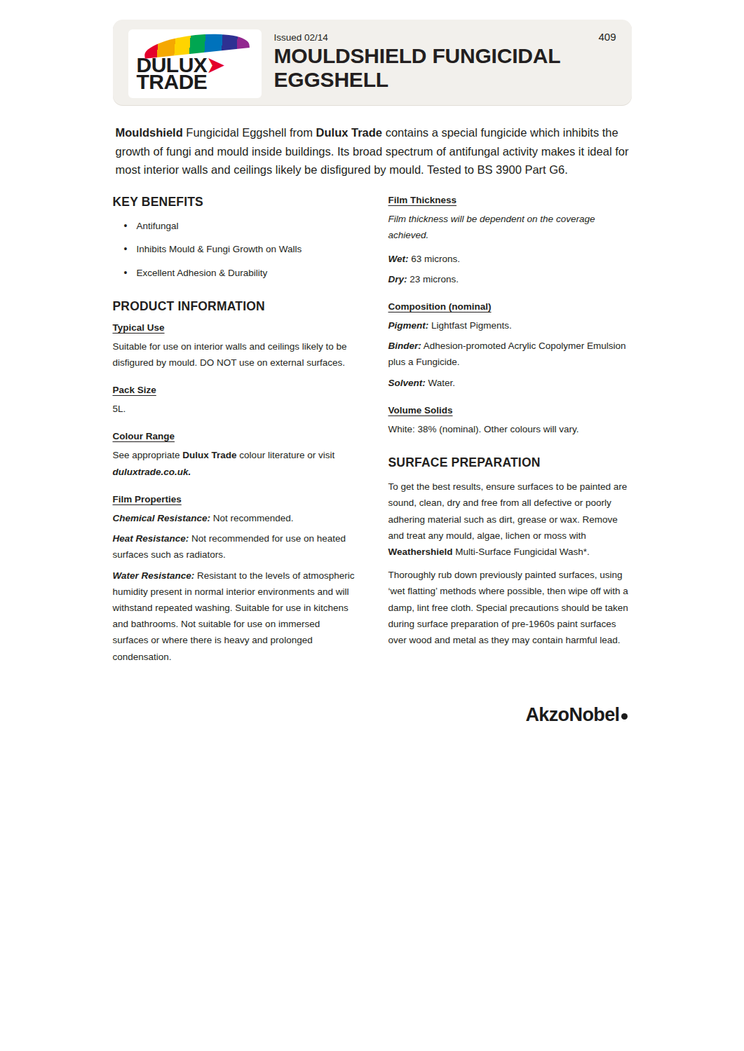DULUX➤ TRADE
Issued 02/14 409
MOULDSHIELD FUNGICIDAL EGGSHELL
Mouldshield Fungicidal Eggshell from Dulux Trade contains a special fungicide which inhibits the growth of fungi and mould inside buildings. Its broad spectrum of antifungal activity makes it ideal for most interior walls and ceilings likely be disfigured by mould. Tested to BS 3900 Part G6.
KEY BENEFITS
Antifungal
Inhibits Mould & Fungi Growth on Walls
Excellent Adhesion & Durability
PRODUCT INFORMATION
Typical Use
Suitable for use on interior walls and ceilings likely to be disfigured by mould. DO NOT use on external surfaces.
Pack Size
5L.
Colour Range
See appropriate Dulux Trade colour literature or visit duluxtrade.co.uk.
Film Properties
Chemical Resistance: Not recommended.
Heat Resistance: Not recommended for use on heated surfaces such as radiators.
Water Resistance: Resistant to the levels of atmospheric humidity present in normal interior environments and will withstand repeated washing. Suitable for use in kitchens and bathrooms. Not suitable for use on immersed surfaces or where there is heavy and prolonged condensation.
Film Thickness
Film thickness will be dependent on the coverage achieved.
Wet: 63 microns.
Dry: 23 microns.
Composition (nominal)
Pigment: Lightfast Pigments.
Binder: Adhesion-promoted Acrylic Copolymer Emulsion plus a Fungicide.
Solvent: Water.
Volume Solids
White: 38% (nominal). Other colours will vary.
SURFACE PREPARATION
To get the best results, ensure surfaces to be painted are sound, clean, dry and free from all defective or poorly adhering material such as dirt, grease or wax. Remove and treat any mould, algae, lichen or moss with Weathershield Multi-Surface Fungicidal Wash*.
Thoroughly rub down previously painted surfaces, using ‘wet flatting’ methods where possible, then wipe off with a damp, lint free cloth. Special precautions should be taken during surface preparation of pre-1960s paint surfaces over wood and metal as they may contain harmful lead.
AkzoNobel